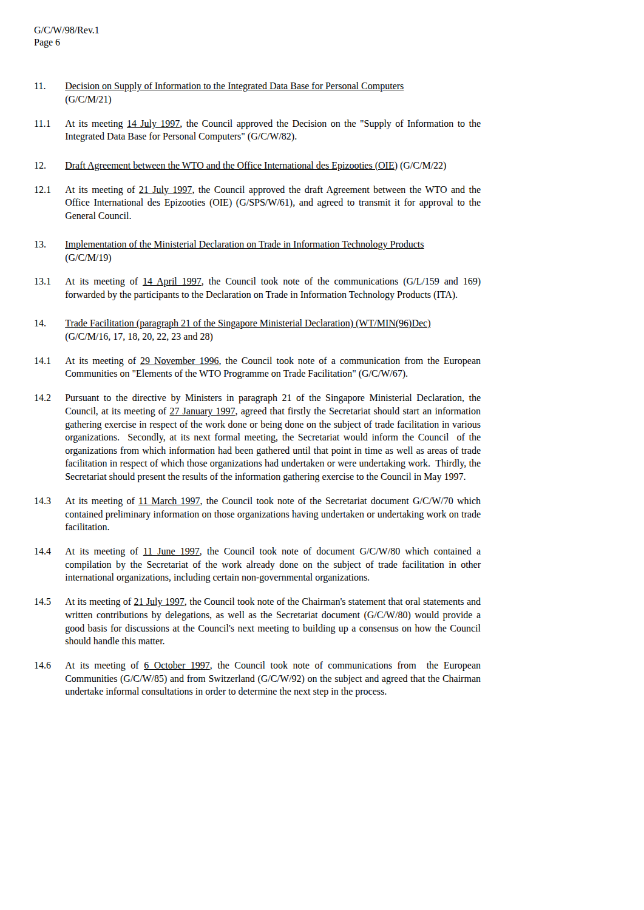G/C/W/98/Rev.1
Page 6
11.
Decision on Supply of Information to the Integrated Data Base for Personal Computers
(G/C/M/21)
11.1 At its meeting 14 July 1997, the Council approved the Decision on the "Supply of Information to the Integrated Data Base for Personal Computers" (G/C/W/82).
12.
Draft Agreement between the WTO and the Office International des Epizooties (OIE) (G/C/M/22)
12.1 At its meeting of 21 July 1997, the Council approved the draft Agreement between the WTO and the Office International des Epizooties (OIE) (G/SPS/W/61), and agreed to transmit it for approval to the General Council.
13.
Implementation of the Ministerial Declaration on Trade in Information Technology Products
(G/C/M/19)
13.1 At its meeting of 14 April 1997, the Council took note of the communications (G/L/159 and 169) forwarded by the participants to the Declaration on Trade in Information Technology Products (ITA).
14.
Trade Facilitation (paragraph 21 of the Singapore Ministerial Declaration) (WT/MIN(96)Dec)
(G/C/M/16, 17, 18, 20, 22, 23 and 28)
14.1 At its meeting of 29 November 1996, the Council took note of a communication from the European Communities on "Elements of the WTO Programme on Trade Facilitation" (G/C/W/67).
14.2 Pursuant to the directive by Ministers in paragraph 21 of the Singapore Ministerial Declaration, the Council, at its meeting of 27 January 1997, agreed that firstly the Secretariat should start an information gathering exercise in respect of the work done or being done on the subject of trade facilitation in various organizations. Secondly, at its next formal meeting, the Secretariat would inform the Council of the organizations from which information had been gathered until that point in time as well as areas of trade facilitation in respect of which those organizations had undertaken or were undertaking work. Thirdly, the Secretariat should present the results of the information gathering exercise to the Council in May 1997.
14.3 At its meeting of 11 March 1997, the Council took note of the Secretariat document G/C/W/70 which contained preliminary information on those organizations having undertaken or undertaking work on trade facilitation.
14.4 At its meeting of 11 June 1997, the Council took note of document G/C/W/80 which contained a compilation by the Secretariat of the work already done on the subject of trade facilitation in other international organizations, including certain non-governmental organizations.
14.5 At its meeting of 21 July 1997, the Council took note of the Chairman's statement that oral statements and written contributions by delegations, as well as the Secretariat document (G/C/W/80) would provide a good basis for discussions at the Council's next meeting to building up a consensus on how the Council should handle this matter.
14.6 At its meeting of 6 October 1997, the Council took note of communications from the European Communities (G/C/W/85) and from Switzerland (G/C/W/92) on the subject and agreed that the Chairman undertake informal consultations in order to determine the next step in the process.